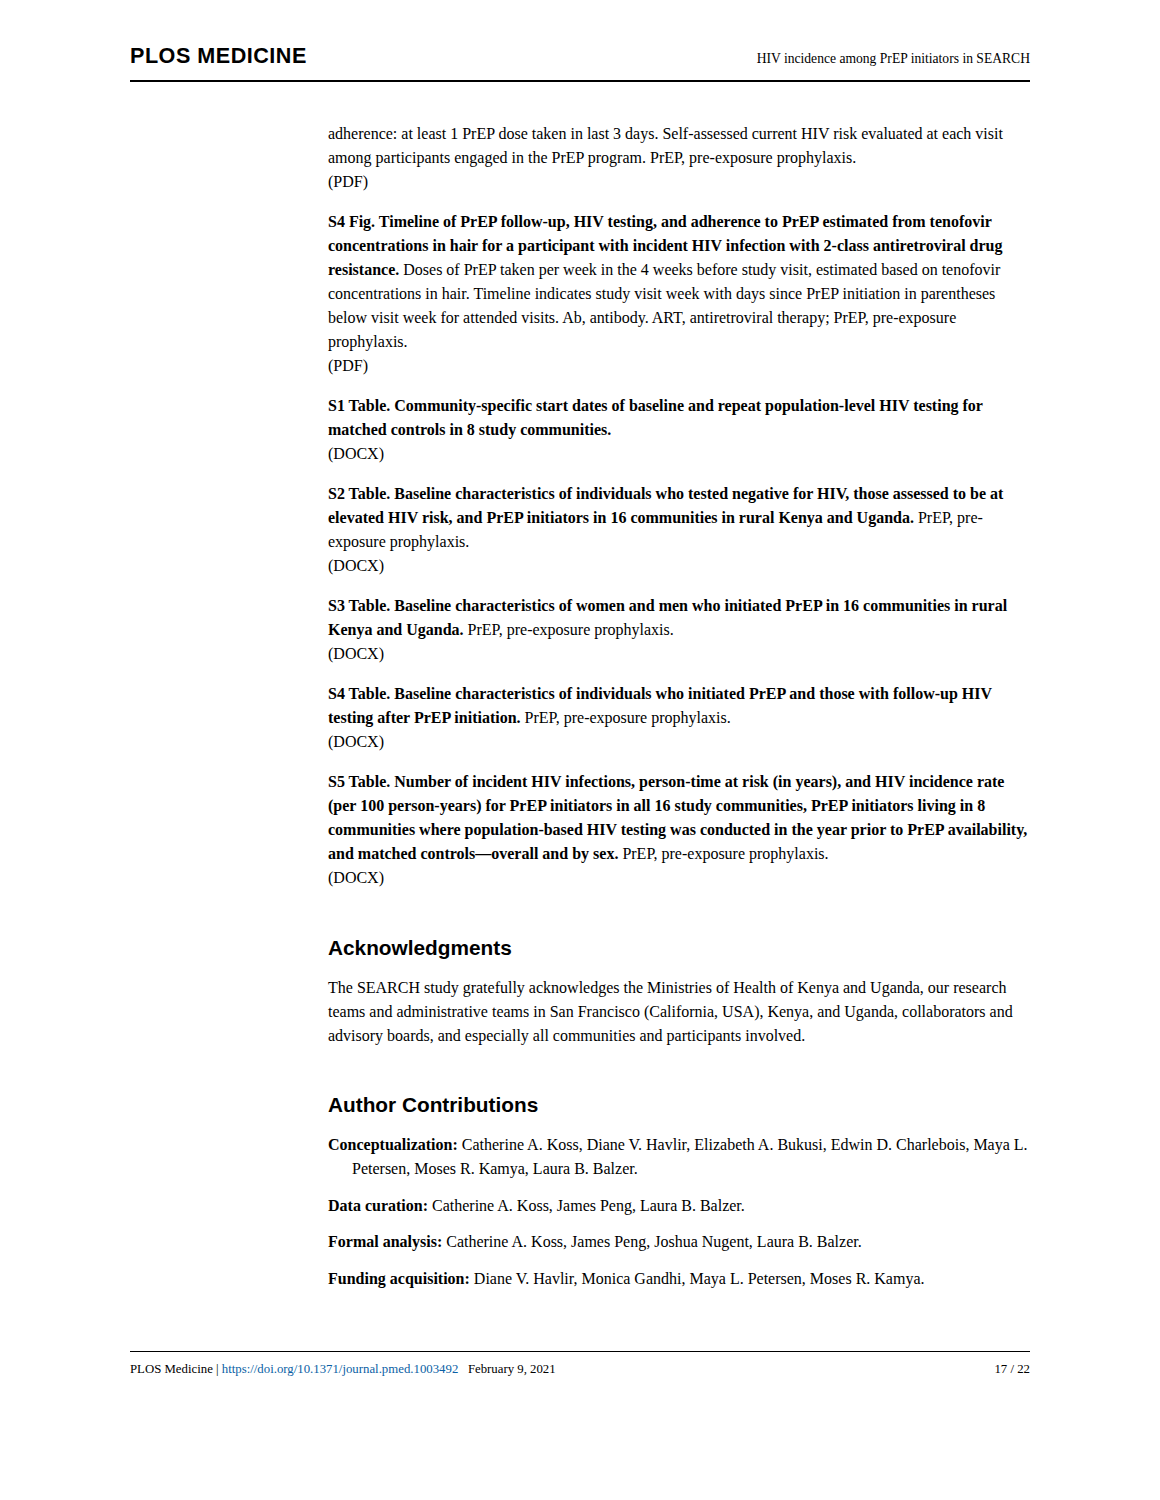PLOS MEDICINE
HIV incidence among PrEP initiators in SEARCH
adherence: at least 1 PrEP dose taken in last 3 days. Self-assessed current HIV risk evaluated at each visit among participants engaged in the PrEP program. PrEP, pre-exposure prophylaxis.
(PDF)
S4 Fig. Timeline of PrEP follow-up, HIV testing, and adherence to PrEP estimated from tenofovir concentrations in hair for a participant with incident HIV infection with 2-class antiretroviral drug resistance. Doses of PrEP taken per week in the 4 weeks before study visit, estimated based on tenofovir concentrations in hair. Timeline indicates study visit week with days since PrEP initiation in parentheses below visit week for attended visits. Ab, antibody. ART, antiretroviral therapy; PrEP, pre-exposure prophylaxis.
(PDF)
S1 Table. Community-specific start dates of baseline and repeat population-level HIV testing for matched controls in 8 study communities.
(DOCX)
S2 Table. Baseline characteristics of individuals who tested negative for HIV, those assessed to be at elevated HIV risk, and PrEP initiators in 16 communities in rural Kenya and Uganda. PrEP, pre-exposure prophylaxis.
(DOCX)
S3 Table. Baseline characteristics of women and men who initiated PrEP in 16 communities in rural Kenya and Uganda. PrEP, pre-exposure prophylaxis.
(DOCX)
S4 Table. Baseline characteristics of individuals who initiated PrEP and those with follow-up HIV testing after PrEP initiation. PrEP, pre-exposure prophylaxis.
(DOCX)
S5 Table. Number of incident HIV infections, person-time at risk (in years), and HIV incidence rate (per 100 person-years) for PrEP initiators in all 16 study communities, PrEP initiators living in 8 communities where population-based HIV testing was conducted in the year prior to PrEP availability, and matched controls—overall and by sex. PrEP, pre-exposure prophylaxis.
(DOCX)
Acknowledgments
The SEARCH study gratefully acknowledges the Ministries of Health of Kenya and Uganda, our research teams and administrative teams in San Francisco (California, USA), Kenya, and Uganda, collaborators and advisory boards, and especially all communities and participants involved.
Author Contributions
Conceptualization: Catherine A. Koss, Diane V. Havlir, Elizabeth A. Bukusi, Edwin D. Charlebois, Maya L. Petersen, Moses R. Kamya, Laura B. Balzer.
Data curation: Catherine A. Koss, James Peng, Laura B. Balzer.
Formal analysis: Catherine A. Koss, James Peng, Joshua Nugent, Laura B. Balzer.
Funding acquisition: Diane V. Havlir, Monica Gandhi, Maya L. Petersen, Moses R. Kamya.
PLOS Medicine | https://doi.org/10.1371/journal.pmed.1003492 February 9, 2021
17 / 22